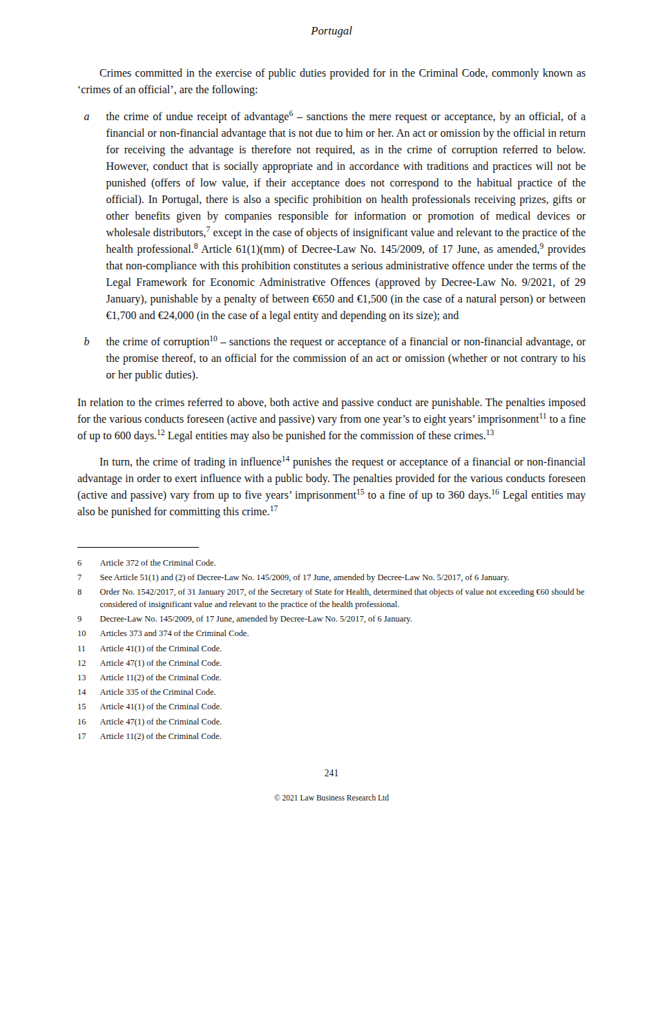Portugal
Crimes committed in the exercise of public duties provided for in the Criminal Code, commonly known as ‘crimes of an official’, are the following:
the crime of undue receipt of advantage6 – sanctions the mere request or acceptance, by an official, of a financial or non-financial advantage that is not due to him or her. An act or omission by the official in return for receiving the advantage is therefore not required, as in the crime of corruption referred to below. However, conduct that is socially appropriate and in accordance with traditions and practices will not be punished (offers of low value, if their acceptance does not correspond to the habitual practice of the official). In Portugal, there is also a specific prohibition on health professionals receiving prizes, gifts or other benefits given by companies responsible for information or promotion of medical devices or wholesale distributors,7 except in the case of objects of insignificant value and relevant to the practice of the health professional.8 Article 61(1)(mm) of Decree-Law No. 145/2009, of 17 June, as amended,9 provides that non-compliance with this prohibition constitutes a serious administrative offence under the terms of the Legal Framework for Economic Administrative Offences (approved by Decree-Law No. 9/2021, of 29 January), punishable by a penalty of between €650 and €1,500 (in the case of a natural person) or between €1,700 and €24,000 (in the case of a legal entity and depending on its size); and
the crime of corruption10 – sanctions the request or acceptance of a financial or non-financial advantage, or the promise thereof, to an official for the commission of an act or omission (whether or not contrary to his or her public duties).
In relation to the crimes referred to above, both active and passive conduct are punishable. The penalties imposed for the various conducts foreseen (active and passive) vary from one year’s to eight years’ imprisonment11 to a fine of up to 600 days.12 Legal entities may also be punished for the commission of these crimes.13
In turn, the crime of trading in influence14 punishes the request or acceptance of a financial or non-financial advantage in order to exert influence with a public body. The penalties provided for the various conducts foreseen (active and passive) vary from up to five years’ imprisonment15 to a fine of up to 360 days.16 Legal entities may also be punished for committing this crime.17
6 Article 372 of the Criminal Code.
7 See Article 51(1) and (2) of Decree-Law No. 145/2009, of 17 June, amended by Decree-Law No. 5/2017, of 6 January.
8 Order No. 1542/2017, of 31 January 2017, of the Secretary of State for Health, determined that objects of value not exceeding €60 should be considered of insignificant value and relevant to the practice of the health professional.
9 Decree-Law No. 145/2009, of 17 June, amended by Decree-Law No. 5/2017, of 6 January.
10 Articles 373 and 374 of the Criminal Code.
11 Article 41(1) of the Criminal Code.
12 Article 47(1) of the Criminal Code.
13 Article 11(2) of the Criminal Code.
14 Article 335 of the Criminal Code.
15 Article 41(1) of the Criminal Code.
16 Article 47(1) of the Criminal Code.
17 Article 11(2) of the Criminal Code.
241
© 2021 Law Business Research Ltd